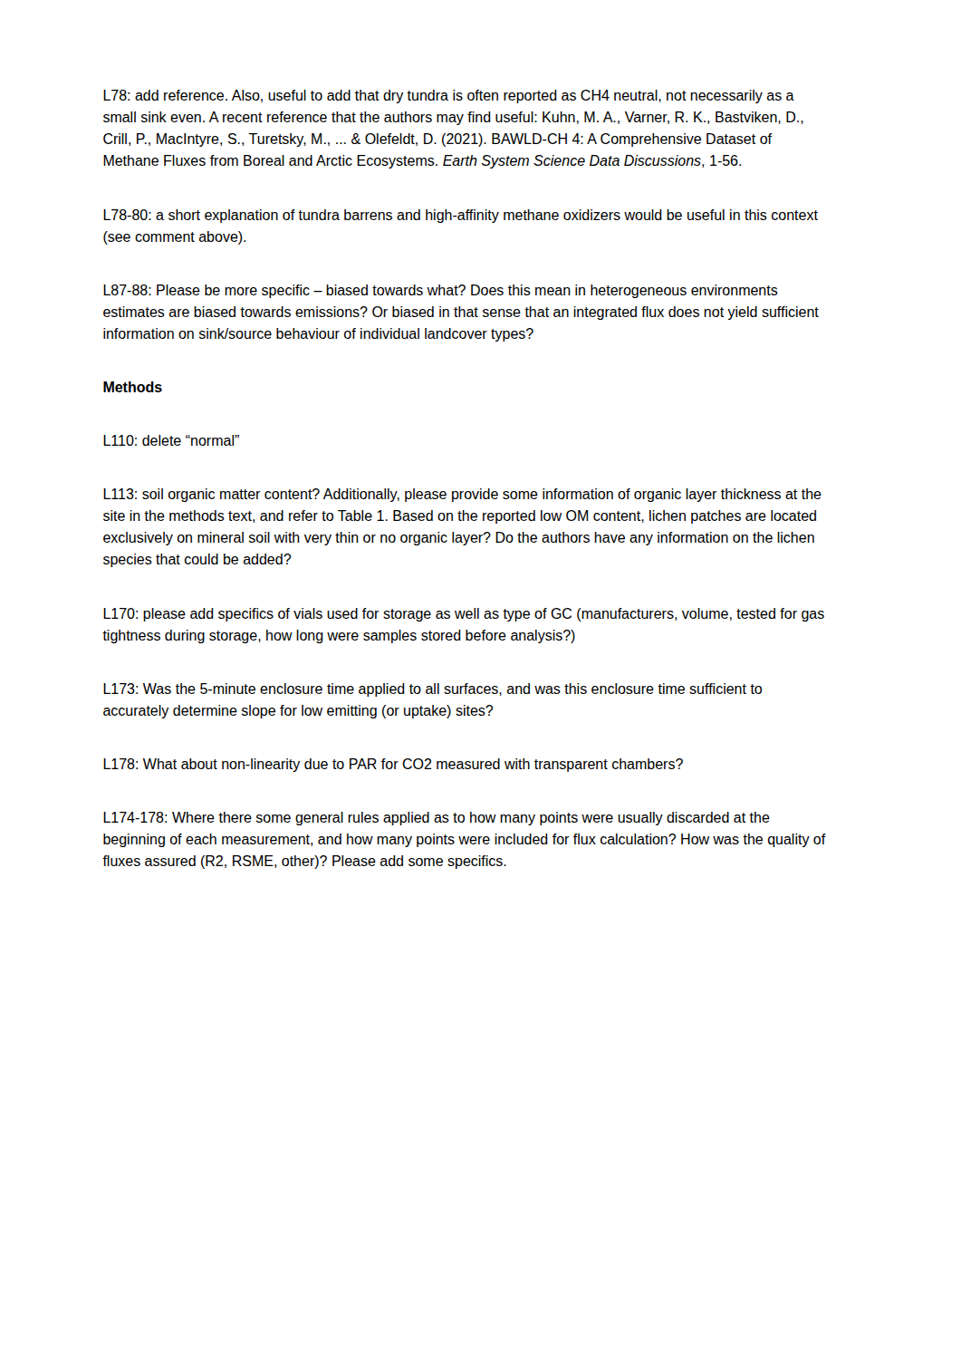L78: add reference. Also, useful to add that dry tundra is often reported as CH4 neutral, not necessarily as a small sink even. A recent reference that the authors may find useful: Kuhn, M. A., Varner, R. K., Bastviken, D., Crill, P., MacIntyre, S., Turetsky, M., ... & Olefeldt, D. (2021). BAWLD-CH 4: A Comprehensive Dataset of Methane Fluxes from Boreal and Arctic Ecosystems. Earth System Science Data Discussions, 1-56.
L78-80: a short explanation of tundra barrens and high-affinity methane oxidizers would be useful in this context (see comment above).
L87-88: Please be more specific – biased towards what? Does this mean in heterogeneous environments estimates are biased towards emissions? Or biased in that sense that an integrated flux does not yield sufficient information on sink/source behaviour of individual landcover types?
Methods
L110: delete “normal”
L113: soil organic matter content? Additionally, please provide some information of organic layer thickness at the site in the methods text, and refer to Table 1. Based on the reported low OM content, lichen patches are located exclusively on mineral soil with very thin or no organic layer? Do the authors have any information on the lichen species that could be added?
L170: please add specifics of vials used for storage as well as type of GC (manufacturers, volume, tested for gas tightness during storage, how long were samples stored before analysis?)
L173: Was the 5-minute enclosure time applied to all surfaces, and was this enclosure time sufficient to accurately determine slope for low emitting (or uptake) sites?
L178: What about non-linearity due to PAR for CO2 measured with transparent chambers?
L174-178: Where there some general rules applied as to how many points were usually discarded at the beginning of each measurement, and how many points were included for flux calculation? How was the quality of fluxes assured (R2, RSME, other)? Please add some specifics.